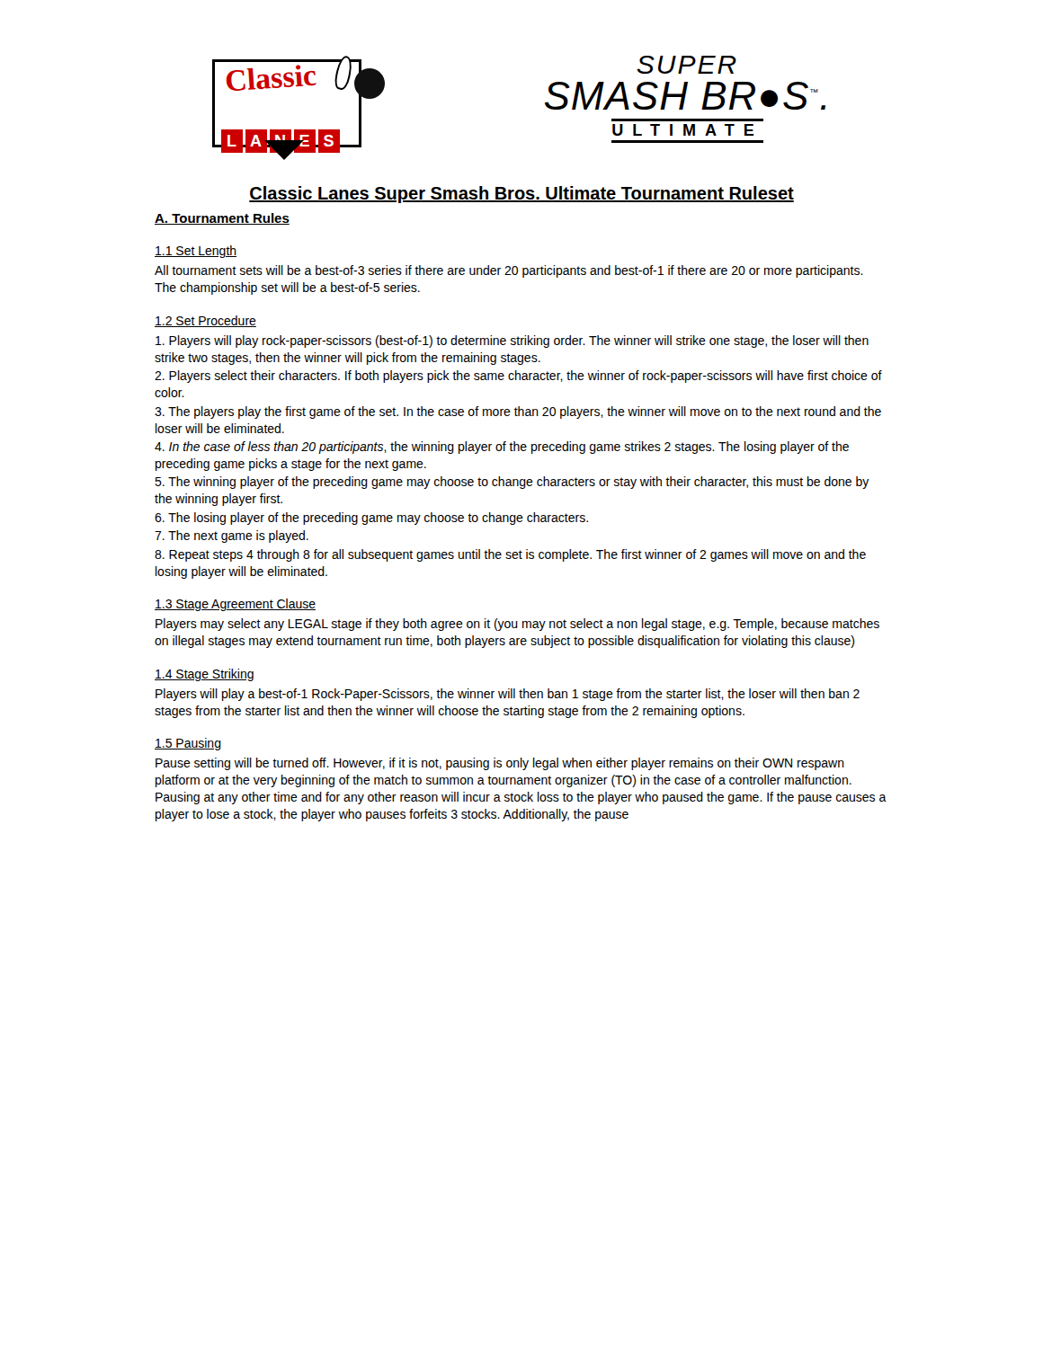Classic
LANES
SUPER
SMASH BR●S™.
ULTIMATE
Classic Lanes Super Smash Bros. Ultimate Tournament Ruleset
A. Tournament Rules
1.1 Set Length
All tournament sets will be a best-of-3 series if there are under 20 participants and best-of-1 if there are 20 or more participants. The championship set will be a best-of-5 series.
1.2 Set Procedure
1. Players will play rock-paper-scissors (best-of-1) to determine striking order. The winner will strike one stage, the loser will then strike two stages, then the winner will pick from the remaining stages.
2. Players select their characters. If both players pick the same character, the winner of rock-paper-scissors will have first choice of color.
3. The players play the first game of the set. In the case of more than 20 players, the winner will move on to the next round and the loser will be eliminated.
4. In the case of less than 20 participants, the winning player of the preceding game strikes 2 stages. The losing player of the preceding game picks a stage for the next game.
5. The winning player of the preceding game may choose to change characters or stay with their character, this must be done by the winning player first.
6. The losing player of the preceding game may choose to change characters.
7. The next game is played.
8. Repeat steps 4 through 8 for all subsequent games until the set is complete. The first winner of 2 games will move on and the losing player will be eliminated.
1.3 Stage Agreement Clause
Players may select any LEGAL stage if they both agree on it (you may not select a non legal stage, e.g. Temple, because matches on illegal stages may extend tournament run time, both players are subject to possible disqualification for violating this clause)
1.4 Stage Striking
Players will play a best-of-1 Rock-Paper-Scissors, the winner will then ban 1 stage from the starter list, the loser will then ban 2 stages from the starter list and then the winner will choose the starting stage from the 2 remaining options.
1.5 Pausing
Pause setting will be turned off. However, if it is not, pausing is only legal when either player remains on their OWN respawn platform or at the very beginning of the match to summon a tournament organizer (TO) in the case of a controller malfunction. Pausing at any other time and for any other reason will incur a stock loss to the player who paused the game. If the pause causes a player to lose a stock, the player who pauses forfeits 3 stocks. Additionally, the pause